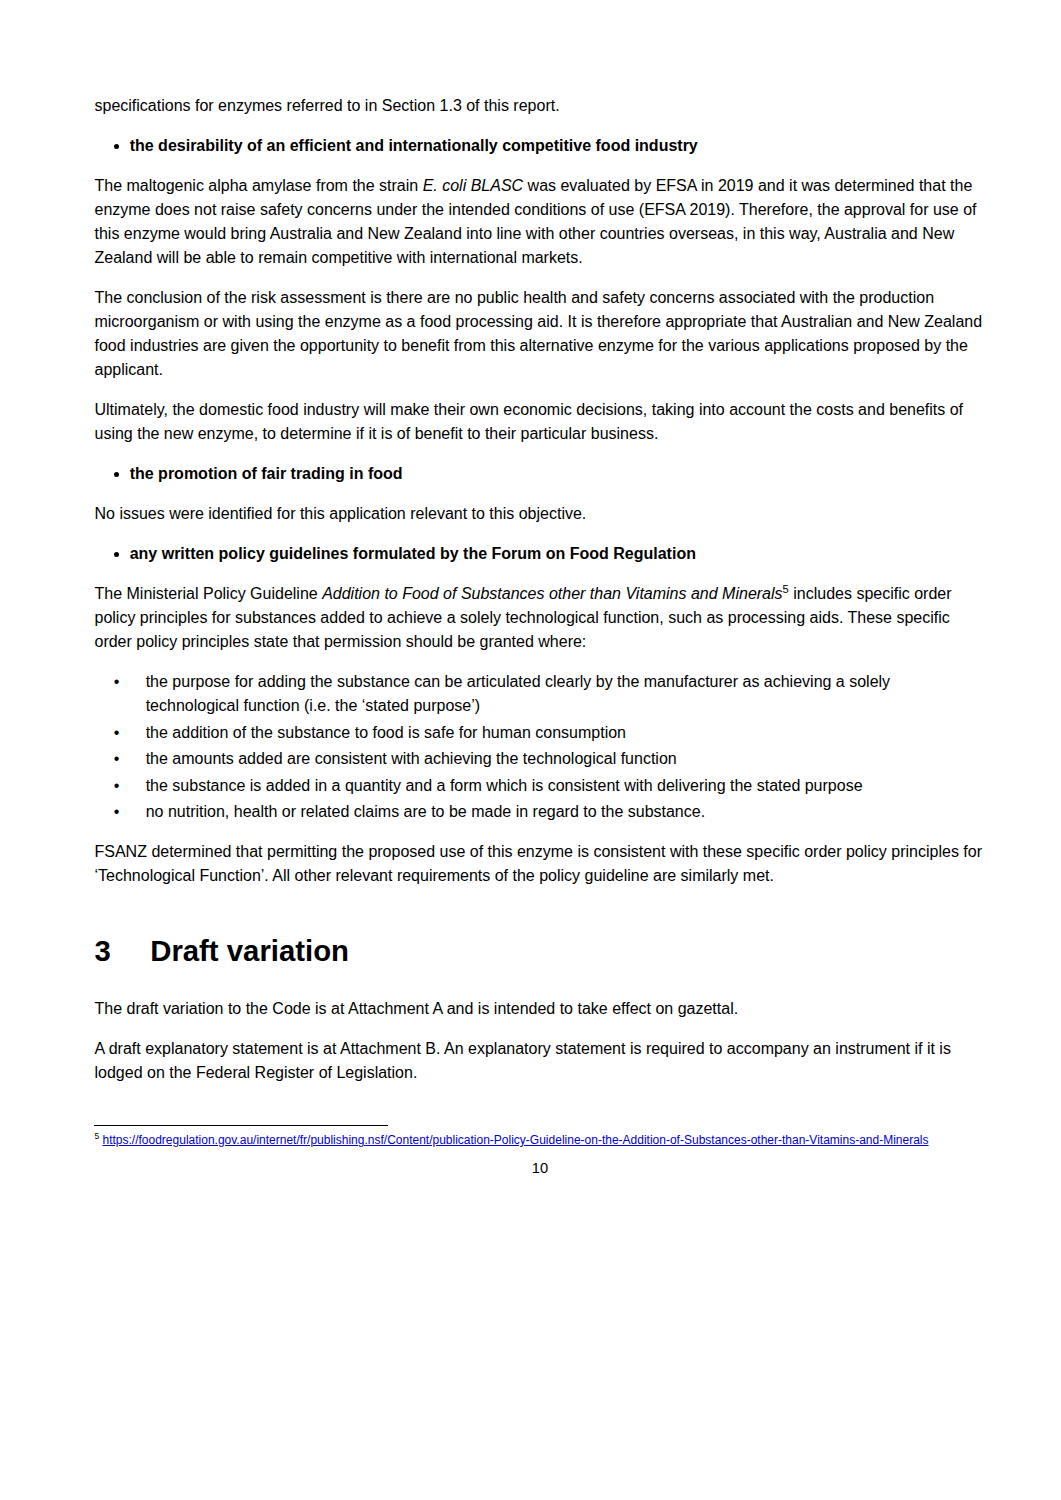specifications for enzymes referred to in Section 1.3 of this report.
the desirability of an efficient and internationally competitive food industry
The maltogenic alpha amylase from the strain E. coli BLASC was evaluated by EFSA in 2019 and it was determined that the enzyme does not raise safety concerns under the intended conditions of use (EFSA 2019). Therefore, the approval for use of this enzyme would bring Australia and New Zealand into line with other countries overseas, in this way, Australia and New Zealand will be able to remain competitive with international markets.
The conclusion of the risk assessment is there are no public health and safety concerns associated with the production microorganism or with using the enzyme as a food processing aid. It is therefore appropriate that Australian and New Zealand food industries are given the opportunity to benefit from this alternative enzyme for the various applications proposed by the applicant.
Ultimately, the domestic food industry will make their own economic decisions, taking into account the costs and benefits of using the new enzyme, to determine if it is of benefit to their particular business.
the promotion of fair trading in food
No issues were identified for this application relevant to this objective.
any written policy guidelines formulated by the Forum on Food Regulation
The Ministerial Policy Guideline Addition to Food of Substances other than Vitamins and Minerals5 includes specific order policy principles for substances added to achieve a solely technological function, such as processing aids. These specific order policy principles state that permission should be granted where:
the purpose for adding the substance can be articulated clearly by the manufacturer as achieving a solely technological function (i.e. the ‘stated purpose’)
the addition of the substance to food is safe for human consumption
the amounts added are consistent with achieving the technological function
the substance is added in a quantity and a form which is consistent with delivering the stated purpose
no nutrition, health or related claims are to be made in regard to the substance.
FSANZ determined that permitting the proposed use of this enzyme is consistent with these specific order policy principles for ‘Technological Function’. All other relevant requirements of the policy guideline are similarly met.
3 Draft variation
The draft variation to the Code is at Attachment A and is intended to take effect on gazettal.
A draft explanatory statement is at Attachment B. An explanatory statement is required to accompany an instrument if it is lodged on the Federal Register of Legislation.
5 https://foodregulation.gov.au/internet/fr/publishing.nsf/Content/publication-Policy-Guideline-on-the-Addition-of-Substances-other-than-Vitamins-and-Minerals
10